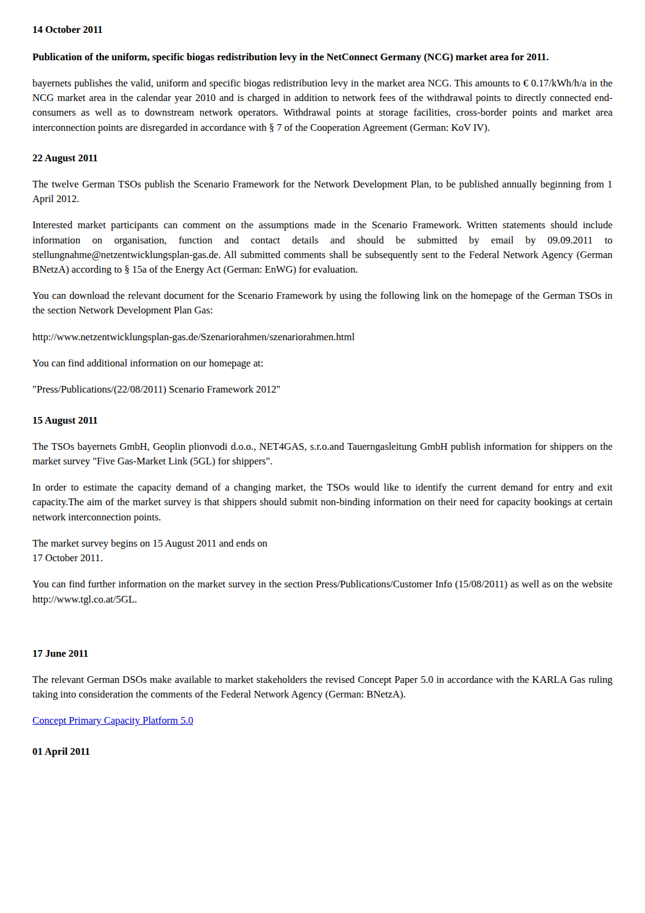14 October 2011
Publication of the uniform, specific biogas redistribution levy in the NetConnect Germany (NCG) market area for 2011.
bayernets publishes the valid, uniform and specific biogas redistribution levy in the market area NCG. This amounts to € 0.17/kWh/h/a in the NCG market area in the calendar year 2010 and is charged in addition to network fees of the withdrawal points to directly connected end-consumers as well as to downstream network operators. Withdrawal points at storage facilities, cross-border points and market area interconnection points are disregarded in accordance with § 7 of the Cooperation Agreement (German: KoV IV).
22 August 2011
The twelve German TSOs publish the Scenario Framework for the Network Development Plan, to be published annually beginning from 1 April 2012.
Interested market participants can comment on the assumptions made in the Scenario Framework. Written statements should include information on organisation, function and contact details and should be submitted by email by 09.09.2011 to stellungnahme@netzentwicklungsplan-gas.de. All submitted comments shall be subsequently sent to the Federal Network Agency (German BNetzA) according to § 15a of the Energy Act (German: EnWG) for evaluation.
You can download the relevant document for the Scenario Framework by using the following link on the homepage of the German TSOs in the section Network Development Plan Gas:
http://www.netzentwicklungsplan-gas.de/Szenariorahmen/szenariorahmen.html
You can find additional information on our homepage at:
"Press/Publications/(22/08/2011) Scenario Framework 2012"
15 August 2011
The TSOs bayernets GmbH, Geoplin plionvodi d.o.o., NET4GAS, s.r.o.and Tauerngasleitung GmbH publish information for shippers on the market survey "Five Gas-Market Link (5GL) for shippers".
In order to estimate the capacity demand of a changing market, the TSOs would like to identify the current demand for entry and exit capacity.The aim of the market survey is that shippers should submit non-binding information on their need for capacity bookings at certain network interconnection points.
The market survey begins on 15 August 2011 and ends on
17 October 2011.
You can find further information on the market survey in the section Press/Publications/Customer Info (15/08/2011) as well as on the website http://www.tgl.co.at/5GL.
17 June 2011
The relevant German DSOs make available to market stakeholders the revised Concept Paper 5.0 in accordance with the KARLA Gas ruling taking into consideration the comments of the Federal Network Agency (German: BNetzA).
Concept Primary Capacity Platform 5.0
01 April 2011